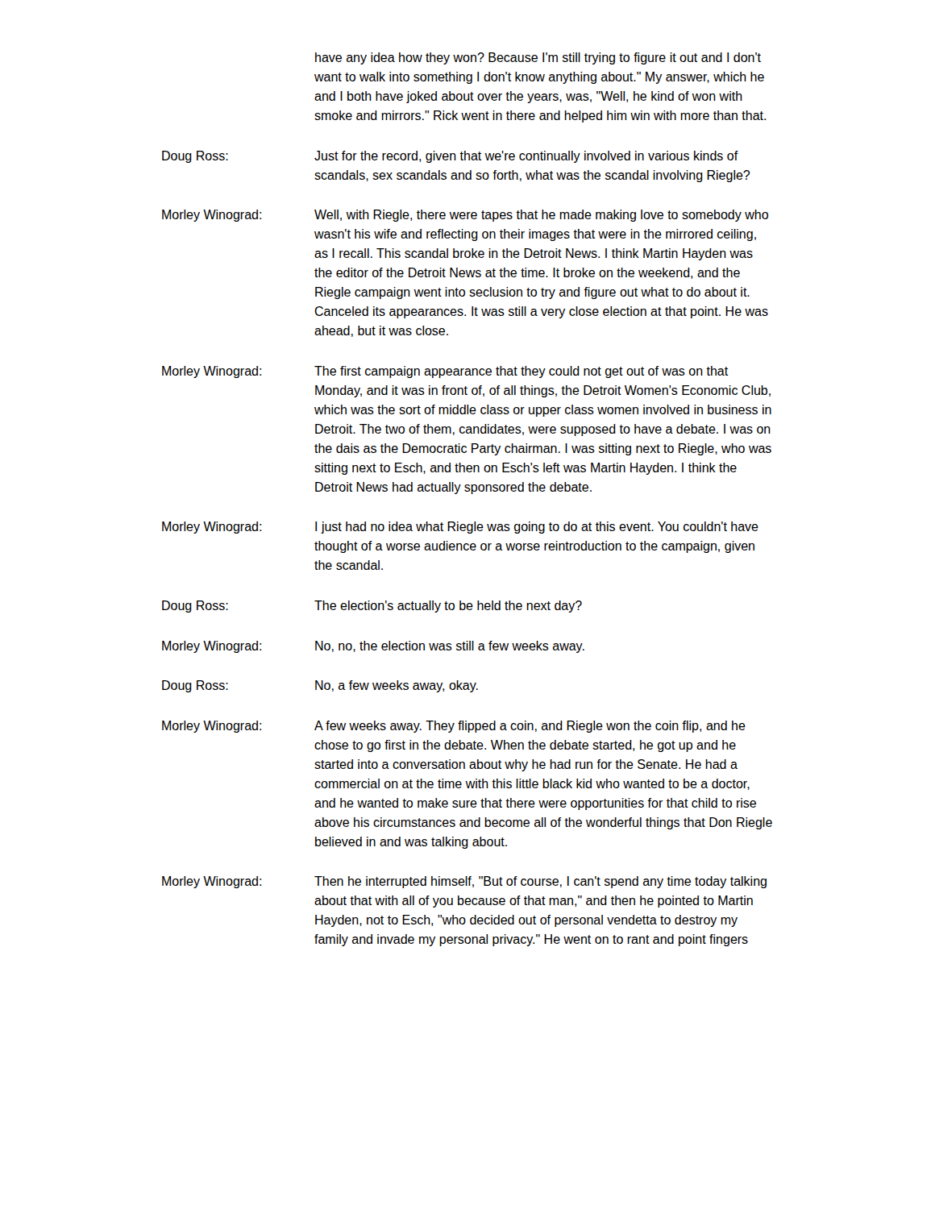have any idea how they won? Because I'm still trying to figure it out and I don't want to walk into something I don't know anything about." My answer, which he and I both have joked about over the years, was, "Well, he kind of won with smoke and mirrors." Rick went in there and helped him win with more than that.
Doug Ross:
Just for the record, given that we're continually involved in various kinds of scandals, sex scandals and so forth, what was the scandal involving Riegle?
Morley Winograd:
Well, with Riegle, there were tapes that he made making love to somebody who wasn't his wife and reflecting on their images that were in the mirrored ceiling, as I recall. This scandal broke in the Detroit News. I think Martin Hayden was the editor of the Detroit News at the time. It broke on the weekend, and the Riegle campaign went into seclusion to try and figure out what to do about it. Canceled its appearances. It was still a very close election at that point. He was ahead, but it was close.
Morley Winograd:
The first campaign appearance that they could not get out of was on that Monday, and it was in front of, of all things, the Detroit Women's Economic Club, which was the sort of middle class or upper class women involved in business in Detroit. The two of them, candidates, were supposed to have a debate. I was on the dais as the Democratic Party chairman. I was sitting next to Riegle, who was sitting next to Esch, and then on Esch's left was Martin Hayden. I think the Detroit News had actually sponsored the debate.
Morley Winograd:
I just had no idea what Riegle was going to do at this event. You couldn't have thought of a worse audience or a worse reintroduction to the campaign, given the scandal.
Doug Ross:
The election's actually to be held the next day?
Morley Winograd:
No, no, the election was still a few weeks away.
Doug Ross:
No, a few weeks away, okay.
Morley Winograd:
A few weeks away. They flipped a coin, and Riegle won the coin flip, and he chose to go first in the debate. When the debate started, he got up and he started into a conversation about why he had run for the Senate. He had a commercial on at the time with this little black kid who wanted to be a doctor, and he wanted to make sure that there were opportunities for that child to rise above his circumstances and become all of the wonderful things that Don Riegle believed in and was talking about.
Morley Winograd:
Then he interrupted himself, "But of course, I can't spend any time today talking about that with all of you because of that man," and then he pointed to Martin Hayden, not to Esch, "who decided out of personal vendetta to destroy my family and invade my personal privacy." He went on to rant and point fingers